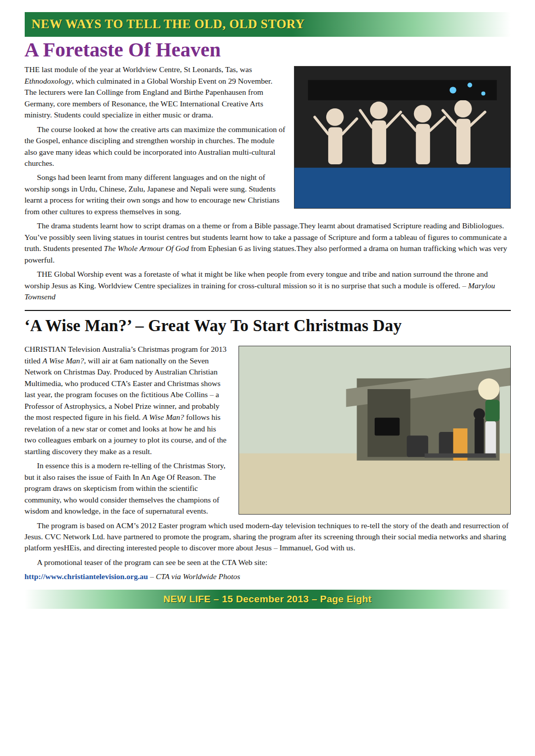NEW WAYS TO TELL THE OLD, OLD STORY
A Foretaste Of Heaven
THE last module of the year at Worldview Centre, St Leonards, Tas, was Ethnodoxology, which culminated in a Global Worship Event on 29 November. The lecturers were Ian Collinge from England and Birthe Papenhausen from Germany, core members of Resonance, the WEC International Creative Arts ministry. Students could specialize in either music or drama.
The course looked at how the creative arts can maximize the communication of the Gospel, enhance discipling and strengthen worship in churches. The module also gave many ideas which could be incorporated into Australian multi-cultural churches.
Songs had been learnt from many different languages and on the night of worship songs in Urdu, Chinese, Zulu, Japanese and Nepali were sung. Students learnt a process for writing their own songs and how to encourage new Christians from other cultures to express themselves in song.
The drama students learnt how to script dramas on a theme or from a Bible passage.They learnt about dramatised Scripture reading and Bibliologues. You’ve possibly seen living statues in tourist centres but students learnt how to take a passage of Scripture and form a tableau of figures to communicate a truth. Students presented The Whole Armour Of God from Ephesian 6 as living statues.They also performed a drama on human trafficking which was very powerful.
THE Global Worship event was a foretaste of what it might be like when people from every tongue and tribe and nation surround the throne and worship Jesus as King. Worldview Centre specializes in training for cross-cultural mission so it is no surprise that such a module is offered. – Marylou Townsend
‘A Wise Man?’ – Great Way To Start Christmas Day
CHRISTIAN Television Australia’s Christmas program for 2013 titled A Wise Man?, will air at 6am nationally on the Seven Network on Christmas Day. Produced by Australian Christian Multimedia, who produced CTA’s Easter and Christmas shows last year, the program focuses on the fictitious Abe Collins – a Professor of Astrophysics, a Nobel Prize winner, and probably the most respected figure in his field. A Wise Man? follows his revelation of a new star or comet and looks at how he and his two colleagues embark on a journey to plot its course, and of the startling discovery they make as a result.
In essence this is a modern re-telling of the Christmas Story, but it also raises the issue of Faith In An Age Of Reason. The program draws on skepticism from within the scientific community, who would consider themselves the champions of wisdom and knowledge, in the face of supernatural events.
The program is based on ACM’s 2012 Easter program which used modern-day television techniques to re-tell the story of the death and resurrection of Jesus. CVC Network Ltd. have partnered to promote the program, sharing the program after its screening through their social media networks and sharing platform yesHEis, and directing interested people to discover more about Jesus – Immanuel, God with us.
A promotional teaser of the program can see be seen at the CTA Web site:
http://www.christiantelevision.org.au – CTA via Worldwide Photos
NEW LIFE – 15 December 2013 – Page Eight